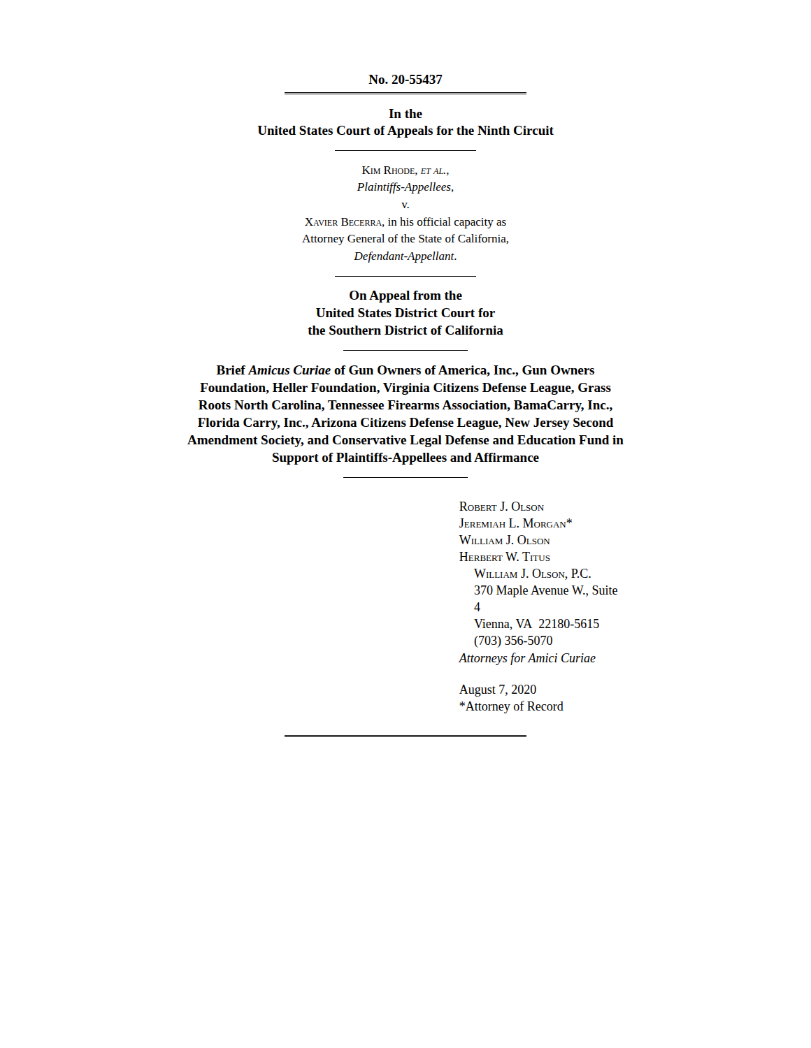No. 20-55437
In the
United States Court of Appeals for the Ninth Circuit
Kim Rhode, et al.,
Plaintiffs-Appellees,
v.
Xavier Becerra, in his official capacity as
Attorney General of the State of California,
Defendant-Appellant.
On Appeal from the
United States District Court for
the Southern District of California
Brief Amicus Curiae of Gun Owners of America, Inc., Gun Owners Foundation, Heller Foundation, Virginia Citizens Defense League, Grass Roots North Carolina, Tennessee Firearms Association, BamaCarry, Inc., Florida Carry, Inc., Arizona Citizens Defense League, New Jersey Second Amendment Society, and Conservative Legal Defense and Education Fund in Support of Plaintiffs-Appellees and Affirmance
Robert J. Olson
Jeremiah L. Morgan*
William J. Olson
Herbert W. Titus
William J. Olson, P.C.
370 Maple Avenue W., Suite 4
Vienna, VA 22180-5615
(703) 356-5070
Attorneys for Amici Curiae
August 7, 2020
*Attorney of Record